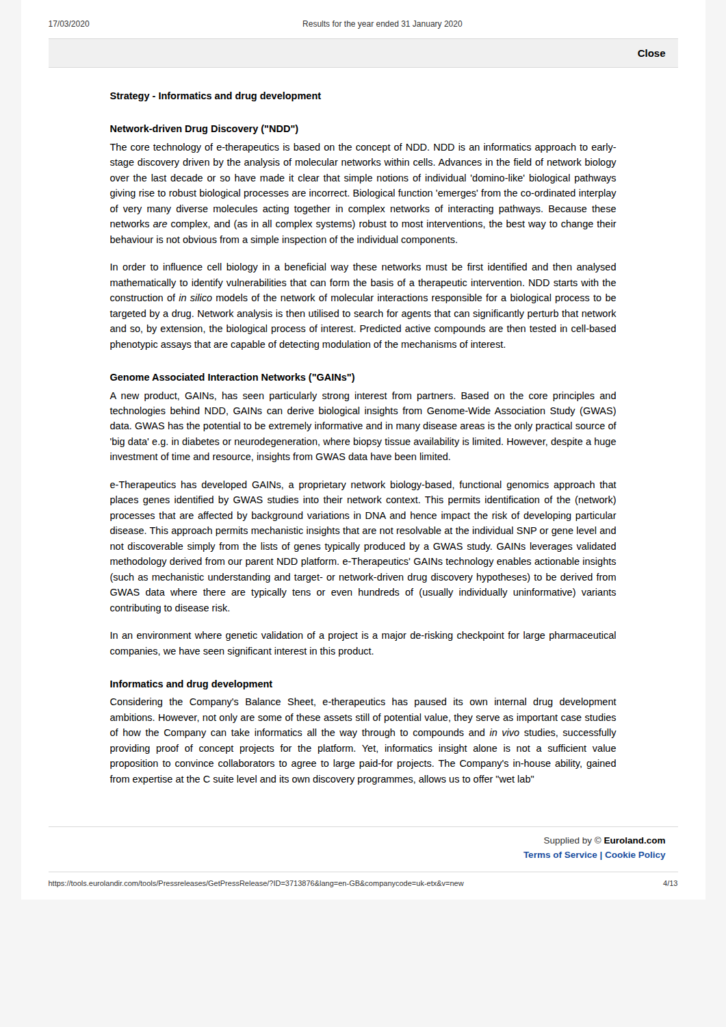17/03/2020
Results for the year ended 31 January 2020
Close
Strategy - Informatics and drug development
Network-driven Drug Discovery ("NDD")
The core technology of e-therapeutics is based on the concept of NDD. NDD is an informatics approach to early-stage discovery driven by the analysis of molecular networks within cells. Advances in the field of network biology over the last decade or so have made it clear that simple notions of individual 'domino-like' biological pathways giving rise to robust biological processes are incorrect. Biological function 'emerges' from the co-ordinated interplay of very many diverse molecules acting together in complex networks of interacting pathways. Because these networks are complex, and (as in all complex systems) robust to most interventions, the best way to change their behaviour is not obvious from a simple inspection of the individual components.
In order to influence cell biology in a beneficial way these networks must be first identified and then analysed mathematically to identify vulnerabilities that can form the basis of a therapeutic intervention. NDD starts with the construction of in silico models of the network of molecular interactions responsible for a biological process to be targeted by a drug. Network analysis is then utilised to search for agents that can significantly perturb that network and so, by extension, the biological process of interest. Predicted active compounds are then tested in cell-based phenotypic assays that are capable of detecting modulation of the mechanisms of interest.
Genome Associated Interaction Networks ("GAINs")
A new product, GAINs, has seen particularly strong interest from partners. Based on the core principles and technologies behind NDD, GAINs can derive biological insights from Genome-Wide Association Study (GWAS) data. GWAS has the potential to be extremely informative and in many disease areas is the only practical source of 'big data' e.g. in diabetes or neurodegeneration, where biopsy tissue availability is limited. However, despite a huge investment of time and resource, insights from GWAS data have been limited.
e-Therapeutics has developed GAINs, a proprietary network biology-based, functional genomics approach that places genes identified by GWAS studies into their network context. This permits identification of the (network) processes that are affected by background variations in DNA and hence impact the risk of developing particular disease. This approach permits mechanistic insights that are not resolvable at the individual SNP or gene level and not discoverable simply from the lists of genes typically produced by a GWAS study. GAINs leverages validated methodology derived from our parent NDD platform. e-Therapeutics' GAINs technology enables actionable insights (such as mechanistic understanding and target- or network-driven drug discovery hypotheses) to be derived from GWAS data where there are typically tens or even hundreds of (usually individually uninformative) variants contributing to disease risk.
In an environment where genetic validation of a project is a major de-risking checkpoint for large pharmaceutical companies, we have seen significant interest in this product.
Informatics and drug development
Considering the Company's Balance Sheet, e-therapeutics has paused its own internal drug development ambitions. However, not only are some of these assets still of potential value, they serve as important case studies of how the Company can take informatics all the way through to compounds and in vivo studies, successfully providing proof of concept projects for the platform. Yet, informatics insight alone is not a sufficient value proposition to convince collaborators to agree to large paid-for projects. The Company's in-house ability, gained from expertise at the C suite level and its own discovery programmes, allows us to offer "wet lab"
Supplied by © Euroland.com
Terms of Service | Cookie Policy
https://tools.eurolandir.com/tools/Pressreleases/GetPressRelease/?ID=3713876&lang=en-GB&companycode=uk-etx&v=new
4/13